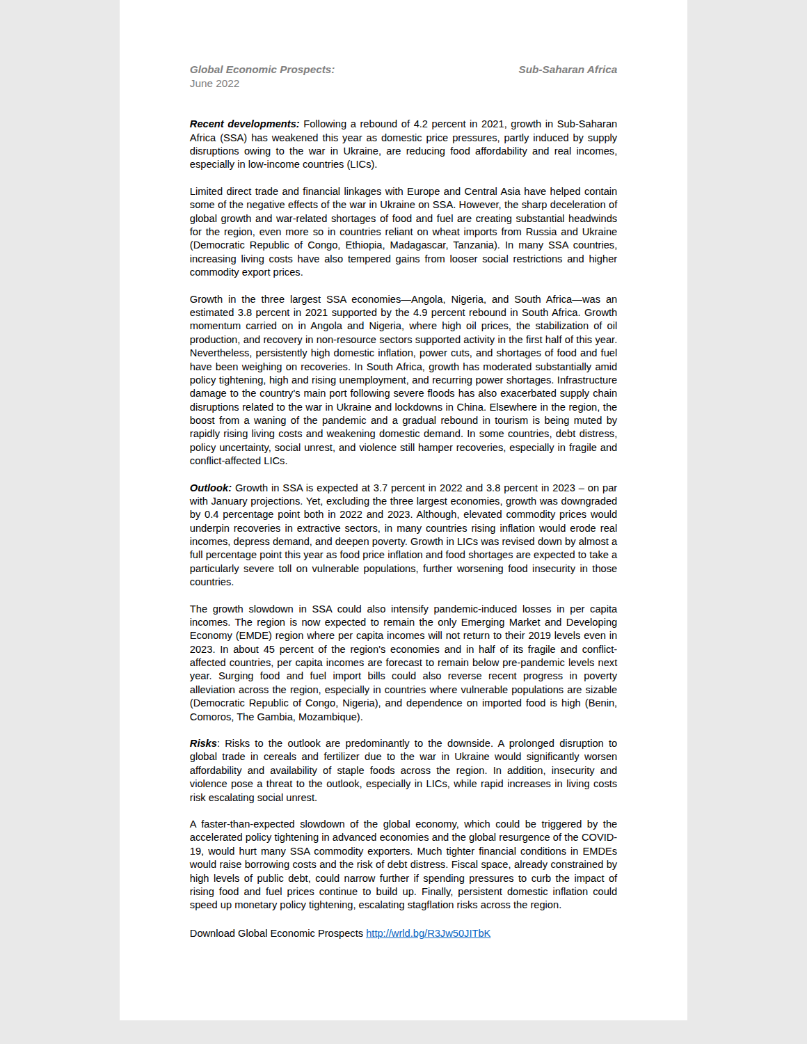Global Economic Prospects: Sub-Saharan Africa
June 2022
Recent developments: Following a rebound of 4.2 percent in 2021, growth in Sub-Saharan Africa (SSA) has weakened this year as domestic price pressures, partly induced by supply disruptions owing to the war in Ukraine, are reducing food affordability and real incomes, especially in low-income countries (LICs).
Limited direct trade and financial linkages with Europe and Central Asia have helped contain some of the negative effects of the war in Ukraine on SSA. However, the sharp deceleration of global growth and war-related shortages of food and fuel are creating substantial headwinds for the region, even more so in countries reliant on wheat imports from Russia and Ukraine (Democratic Republic of Congo, Ethiopia, Madagascar, Tanzania). In many SSA countries, increasing living costs have also tempered gains from looser social restrictions and higher commodity export prices.
Growth in the three largest SSA economies—Angola, Nigeria, and South Africa—was an estimated 3.8 percent in 2021 supported by the 4.9 percent rebound in South Africa. Growth momentum carried on in Angola and Nigeria, where high oil prices, the stabilization of oil production, and recovery in non-resource sectors supported activity in the first half of this year. Nevertheless, persistently high domestic inflation, power cuts, and shortages of food and fuel have been weighing on recoveries. In South Africa, growth has moderated substantially amid policy tightening, high and rising unemployment, and recurring power shortages. Infrastructure damage to the country's main port following severe floods has also exacerbated supply chain disruptions related to the war in Ukraine and lockdowns in China. Elsewhere in the region, the boost from a waning of the pandemic and a gradual rebound in tourism is being muted by rapidly rising living costs and weakening domestic demand. In some countries, debt distress, policy uncertainty, social unrest, and violence still hamper recoveries, especially in fragile and conflict-affected LICs.
Outlook: Growth in SSA is expected at 3.7 percent in 2022 and 3.8 percent in 2023 – on par with January projections. Yet, excluding the three largest economies, growth was downgraded by 0.4 percentage point both in 2022 and 2023. Although, elevated commodity prices would underpin recoveries in extractive sectors, in many countries rising inflation would erode real incomes, depress demand, and deepen poverty. Growth in LICs was revised down by almost a full percentage point this year as food price inflation and food shortages are expected to take a particularly severe toll on vulnerable populations, further worsening food insecurity in those countries.
The growth slowdown in SSA could also intensify pandemic-induced losses in per capita incomes. The region is now expected to remain the only Emerging Market and Developing Economy (EMDE) region where per capita incomes will not return to their 2019 levels even in 2023. In about 45 percent of the region's economies and in half of its fragile and conflict-affected countries, per capita incomes are forecast to remain below pre-pandemic levels next year. Surging food and fuel import bills could also reverse recent progress in poverty alleviation across the region, especially in countries where vulnerable populations are sizable (Democratic Republic of Congo, Nigeria), and dependence on imported food is high (Benin, Comoros, The Gambia, Mozambique).
Risks: Risks to the outlook are predominantly to the downside. A prolonged disruption to global trade in cereals and fertilizer due to the war in Ukraine would significantly worsen affordability and availability of staple foods across the region. In addition, insecurity and violence pose a threat to the outlook, especially in LICs, while rapid increases in living costs risk escalating social unrest.
A faster-than-expected slowdown of the global economy, which could be triggered by the accelerated policy tightening in advanced economies and the global resurgence of the COVID-19, would hurt many SSA commodity exporters. Much tighter financial conditions in EMDEs would raise borrowing costs and the risk of debt distress. Fiscal space, already constrained by high levels of public debt, could narrow further if spending pressures to curb the impact of rising food and fuel prices continue to build up. Finally, persistent domestic inflation could speed up monetary policy tightening, escalating stagflation risks across the region.
Download Global Economic Prospects http://wrld.bg/R3Jw50JITbK